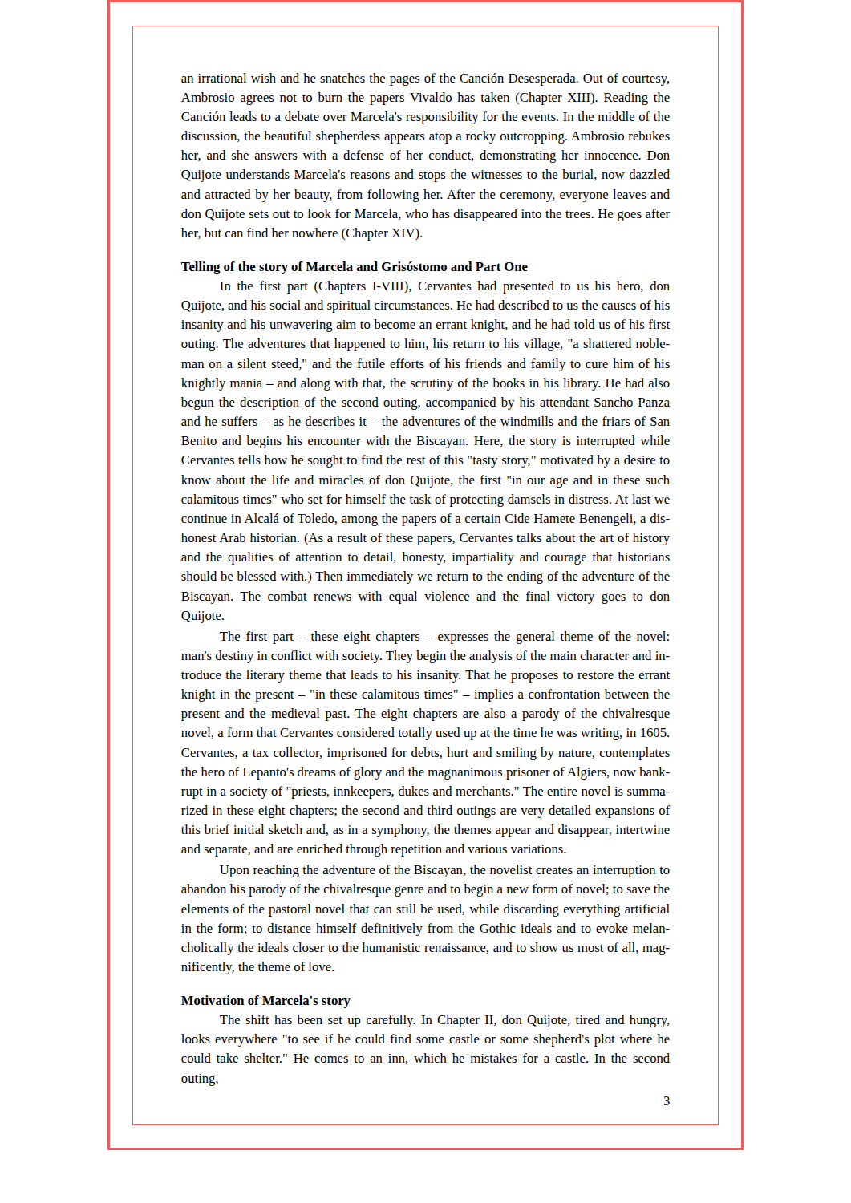an irrational wish and he snatches the pages of the Canción Desesperada. Out of courtesy, Ambrosio agrees not to burn the papers Vivaldo has taken (Chapter XIII). Reading the Canción leads to a debate over Marcela's responsibility for the events. In the middle of the discussion, the beautiful shepherdess appears atop a rocky outcropping. Ambrosio rebukes her, and she answers with a defense of her conduct, demonstrating her innocence. Don Quijote understands Marcela's reasons and stops the witnesses to the burial, now dazzled and attracted by her beauty, from following her. After the ceremony, everyone leaves and don Quijote sets out to look for Marcela, who has disappeared into the trees. He goes after her, but can find her nowhere (Chapter XIV).
Telling of the story of Marcela and Grisóstomo and Part One
In the first part (Chapters I-VIII), Cervantes had presented to us his hero, don Quijote, and his social and spiritual circumstances. He had described to us the causes of his insanity and his unwavering aim to become an errant knight, and he had told us of his first outing. The adventures that happened to him, his return to his village, "a shattered nobleman on a silent steed," and the futile efforts of his friends and family to cure him of his knightly mania – and along with that, the scrutiny of the books in his library. He had also begun the description of the second outing, accompanied by his attendant Sancho Panza and he suffers – as he describes it – the adventures of the windmills and the friars of San Benito and begins his encounter with the Biscayan. Here, the story is interrupted while Cervantes tells how he sought to find the rest of this "tasty story," motivated by a desire to know about the life and miracles of don Quijote, the first "in our age and in these such calamitous times" who set for himself the task of protecting damsels in distress. At last we continue in Alcalá of Toledo, among the papers of a certain Cide Hamete Benengeli, a dishonest Arab historian. (As a result of these papers, Cervantes talks about the art of history and the qualities of attention to detail, honesty, impartiality and courage that historians should be blessed with.) Then immediately we return to the ending of the adventure of the Biscayan. The combat renews with equal violence and the final victory goes to don Quijote.
The first part – these eight chapters – expresses the general theme of the novel: man's destiny in conflict with society. They begin the analysis of the main character and introduce the literary theme that leads to his insanity. That he proposes to restore the errant knight in the present – "in these calamitous times" – implies a confrontation between the present and the medieval past. The eight chapters are also a parody of the chivalresque novel, a form that Cervantes considered totally used up at the time he was writing, in 1605. Cervantes, a tax collector, imprisoned for debts, hurt and smiling by nature, contemplates the hero of Lepanto's dreams of glory and the magnanimous prisoner of Algiers, now bankrupt in a society of "priests, innkeepers, dukes and merchants." The entire novel is summarized in these eight chapters; the second and third outings are very detailed expansions of this brief initial sketch and, as in a symphony, the themes appear and disappear, intertwine and separate, and are enriched through repetition and various variations.
Upon reaching the adventure of the Biscayan, the novelist creates an interruption to abandon his parody of the chivalresque genre and to begin a new form of novel; to save the elements of the pastoral novel that can still be used, while discarding everything artificial in the form; to distance himself definitively from the Gothic ideals and to evoke melancholically the ideals closer to the humanistic renaissance, and to show us most of all, magnificently, the theme of love.
Motivation of Marcela's story
The shift has been set up carefully. In Chapter II, don Quijote, tired and hungry, looks everywhere "to see if he could find some castle or some shepherd's plot where he could take shelter." He comes to an inn, which he mistakes for a castle. In the second outing,
3